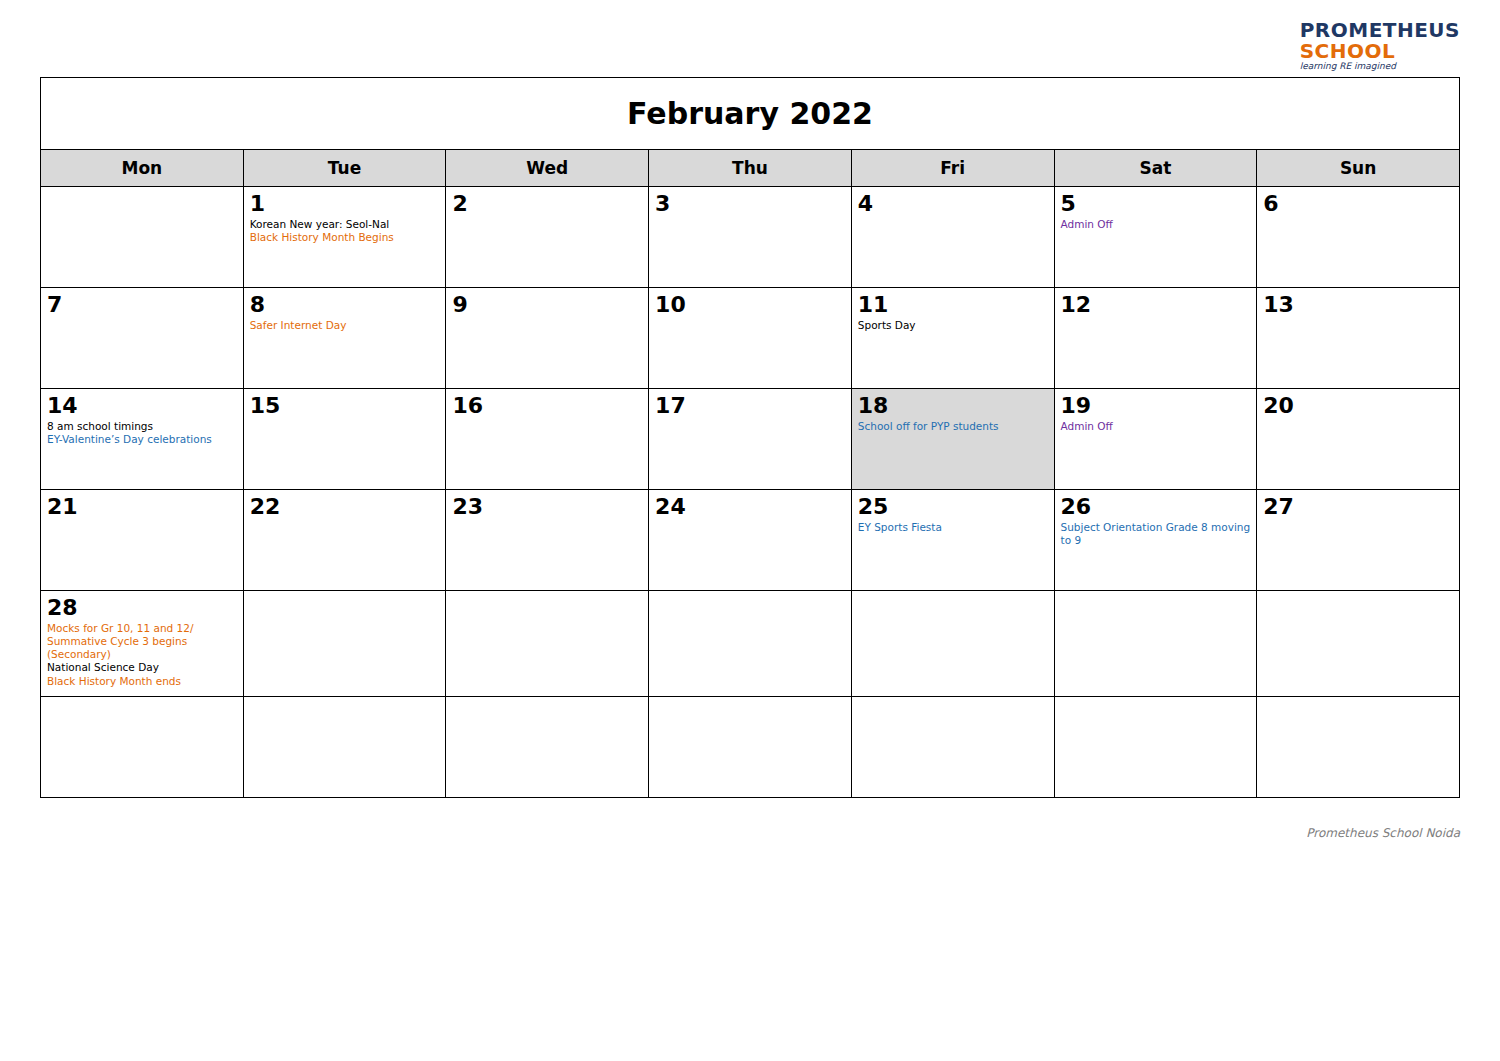PROMETHEUS
SCHOOL
learning RE imagined
February 2022
| Mon | Tue | Wed | Thu | Fri | Sat | Sun |
| --- | --- | --- | --- | --- | --- | --- |
| | 1 Korean New year: Seol-Nal Black History Month Begins | 2 | 3 | 4 | 5 Admin Off | 6 |
| 7 | 8 Safer Internet Day | 9 | 10 | 11 Sports Day | 12 | 13 |
| 14 8 am school timings EY-Valentine’s Day celebrations | 15 | 16 | 17 | 18 School off for PYP students | 19 Admin Off | 20 |
| 21 | 22 | 23 | 24 | 25 EY Sports Fiesta | 26 Subject Orientation Grade 8 moving to 9 | 27 |
| 28 Mocks for Gr 10, 11 and 12/ Summative Cycle 3 begins (Secondary) National Science Day Black History Month ends | | | | | | |
Prometheus School Noida